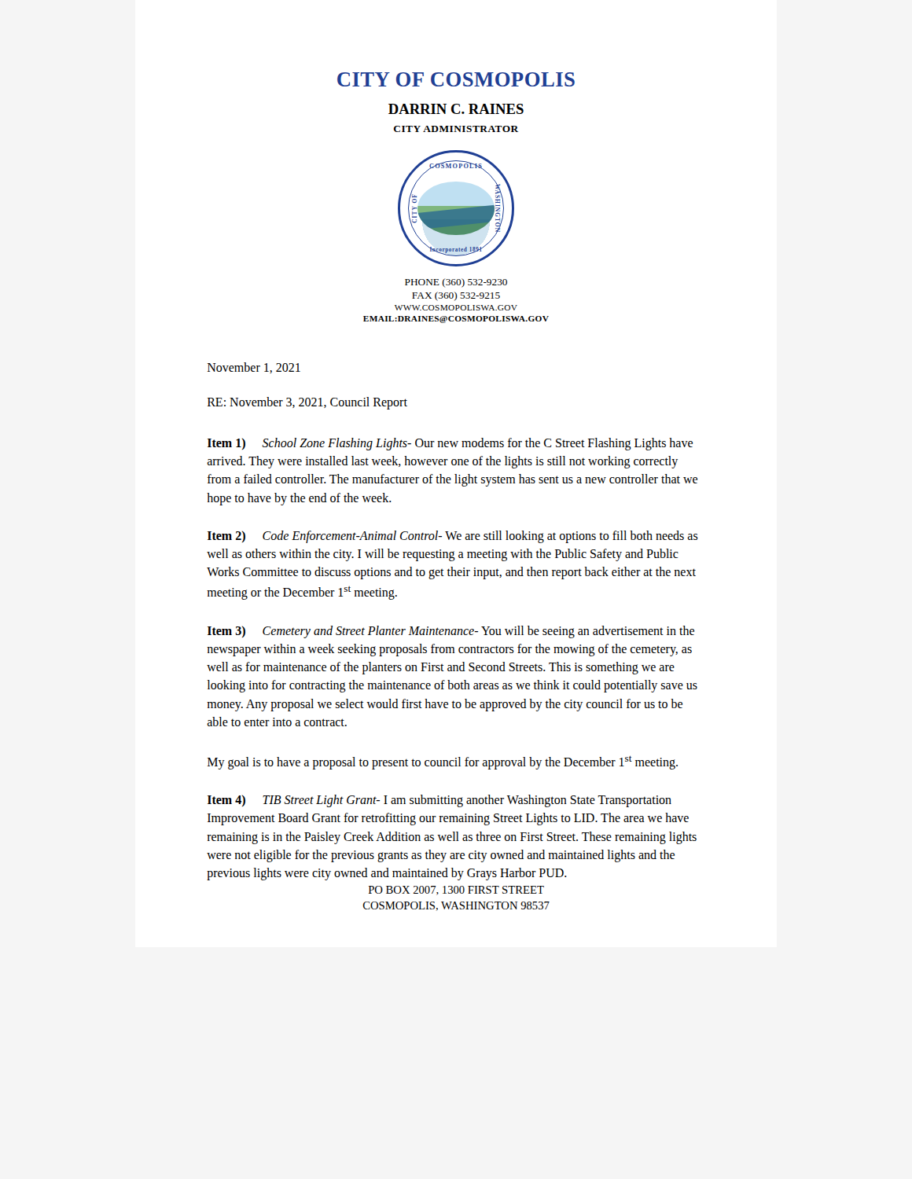CITY OF COSMOPOLIS
DARRIN C. RAINES
CITY ADMINISTRATOR
COSMOPOLIS CITY OF WASHINGTON Incorporated 1891
PHONE (360) 532-9230
FAX (360) 532-9215
WWW.COSMOPOLISWA.GOV
EMAIL:DRAINES@COSMOPOLISWA.GOV
November 1, 2021
RE: November 3, 2021, Council Report
Item 1) School Zone Flashing Lights- Our new modems for the C Street Flashing Lights have arrived. They were installed last week, however one of the lights is still not working correctly from a failed controller. The manufacturer of the light system has sent us a new controller that we hope to have by the end of the week.
Item 2) Code Enforcement-Animal Control- We are still looking at options to fill both needs as well as others within the city. I will be requesting a meeting with the Public Safety and Public Works Committee to discuss options and to get their input, and then report back either at the next meeting or the December 1st meeting.
Item 3) Cemetery and Street Planter Maintenance- You will be seeing an advertisement in the newspaper within a week seeking proposals from contractors for the mowing of the cemetery, as well as for maintenance of the planters on First and Second Streets. This is something we are looking into for contracting the maintenance of both areas as we think it could potentially save us money. Any proposal we select would first have to be approved by the city council for us to be able to enter into a contract.
My goal is to have a proposal to present to council for approval by the December 1st meeting.
Item 4) TIB Street Light Grant- I am submitting another Washington State Transportation Improvement Board Grant for retrofitting our remaining Street Lights to LID. The area we have remaining is in the Paisley Creek Addition as well as three on First Street. These remaining lights were not eligible for the previous grants as they are city owned and maintained lights and the previous lights were city owned and maintained by Grays Harbor PUD.
PO BOX 2007, 1300 FIRST STREET
COSMOPOLIS, WASHINGTON 98537